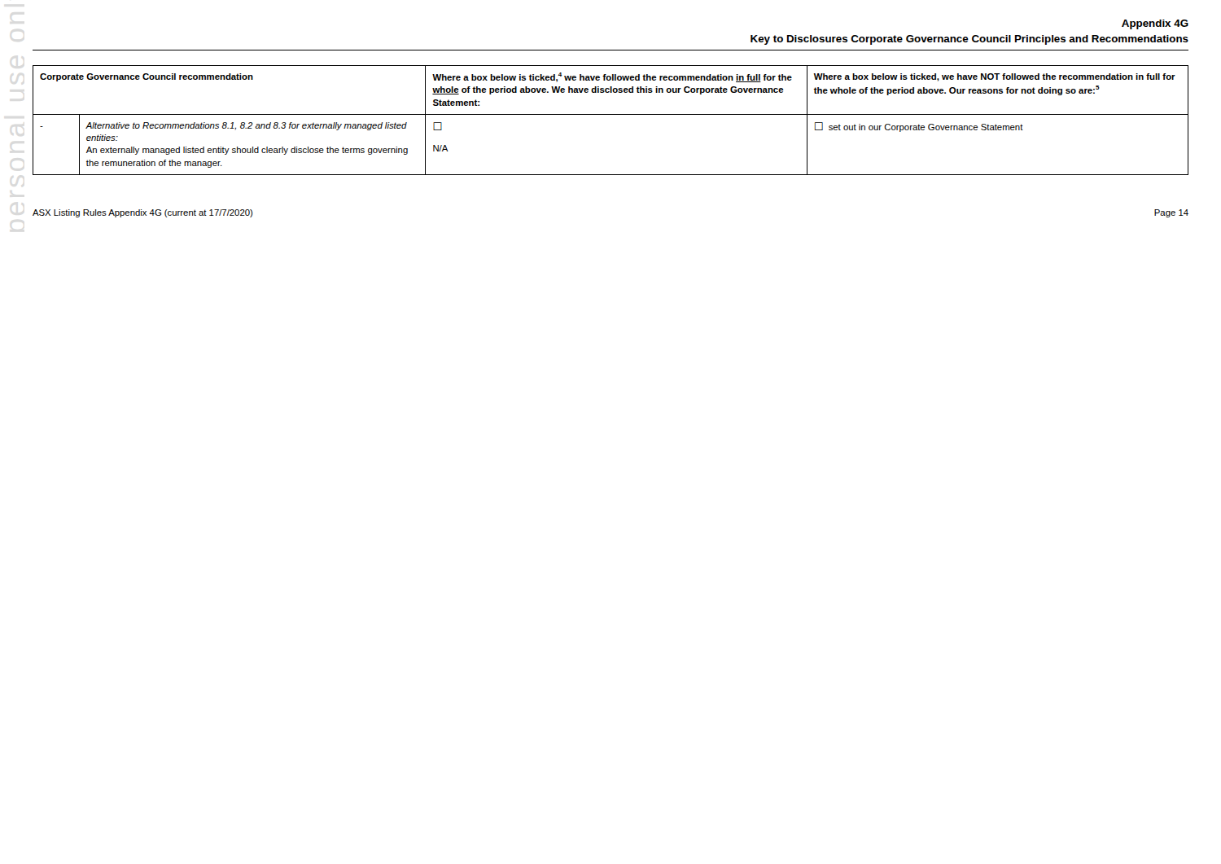personal use only
Appendix 4G
Key to Disclosures Corporate Governance Council Principles and Recommendations
| Corporate Governance Council recommendation | Where a box below is ticked, 4 we have followed the recommendation in full for the whole of the period above. We have disclosed this in our Corporate Governance Statement: | Where a box below is ticked, we have NOT followed the recommendation in full for the whole of the period above. Our reasons for not doing so are: 5 |
| --- | --- | --- |
| - | Alternative to Recommendations 8.1, 8.2 and 8.3 for externally managed listed entities: An externally managed listed entity should clearly disclose the terms governing the remuneration of the manager. | ☐ N/A | ☐ set out in our Corporate Governance Statement |
ASX Listing Rules Appendix 4G (current at 17/7/2020)
Page 14